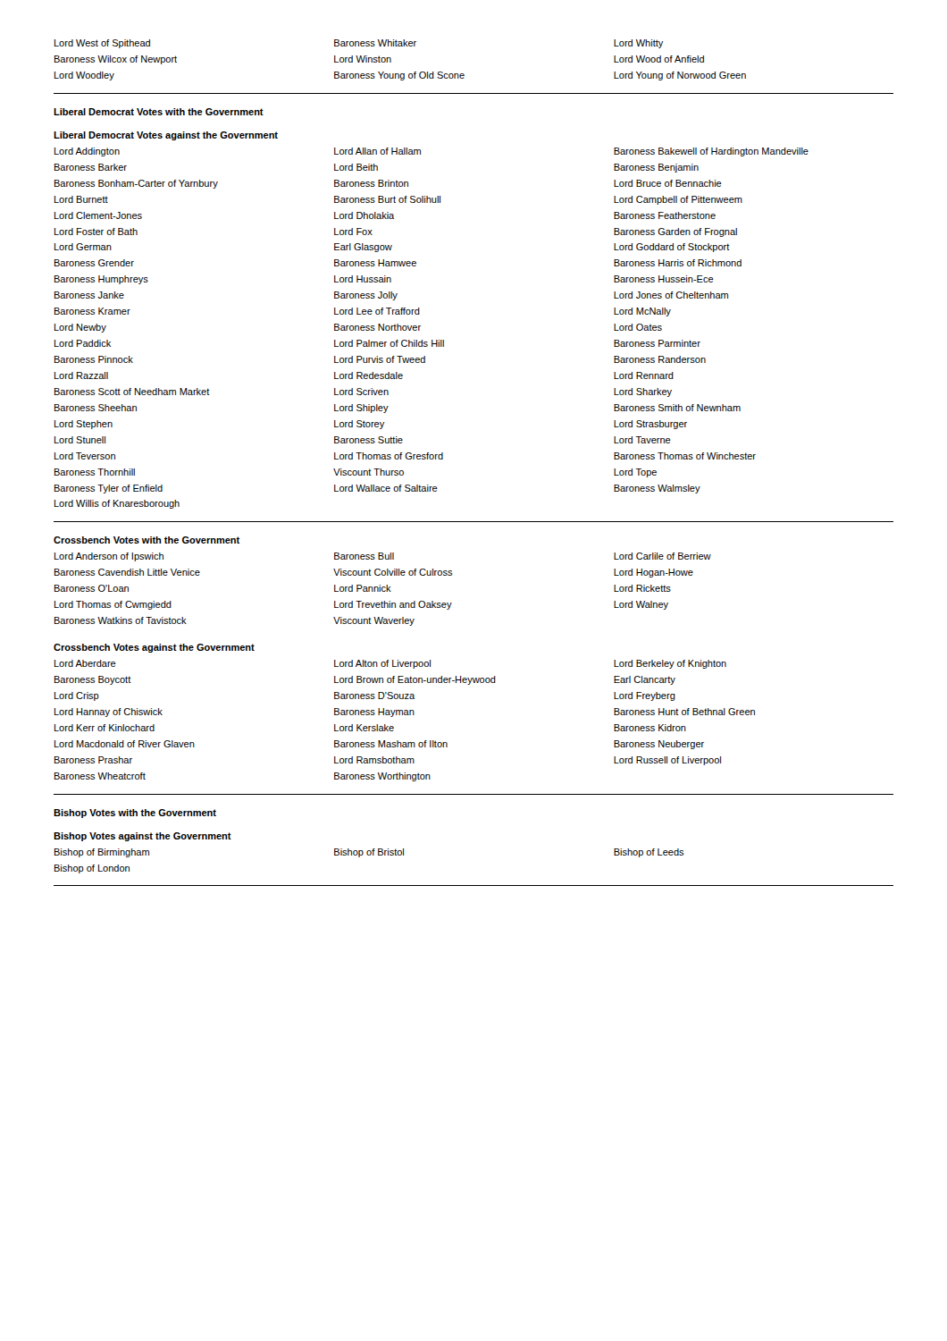| Lord West of Spithead | Baroness Whitaker | Lord Whitty |
| Baroness Wilcox of Newport | Lord Winston | Lord Wood of Anfield |
| Lord Woodley | Baroness Young of Old Scone | Lord Young of Norwood Green |
Liberal Democrat Votes with the Government
Liberal Democrat Votes against the Government
| Lord Addington | Lord Allan of Hallam | Baroness Bakewell of Hardington Mandeville |
| Baroness Barker | Lord Beith | Baroness Benjamin |
| Baroness Bonham-Carter of Yarnbury | Baroness Brinton | Lord Bruce of Bennachie |
| Lord Burnett | Baroness Burt of Solihull | Lord Campbell of Pittenweem |
| Lord Clement-Jones | Lord Dholakia | Baroness Featherstone |
| Lord Foster of Bath | Lord Fox | Baroness Garden of Frognal |
| Lord German | Earl Glasgow | Lord Goddard of Stockport |
| Baroness Grender | Baroness Hamwee | Baroness Harris of Richmond |
| Baroness Humphreys | Lord Hussain | Baroness Hussein-Ece |
| Baroness Janke | Baroness Jolly | Lord Jones of Cheltenham |
| Baroness Kramer | Lord Lee of Trafford | Lord McNally |
| Lord Newby | Baroness Northover | Lord Oates |
| Lord Paddick | Lord Palmer of Childs Hill | Baroness Parminter |
| Baroness Pinnock | Lord Purvis of Tweed | Baroness Randerson |
| Lord Razzall | Lord Redesdale | Lord Rennard |
| Baroness Scott of Needham Market | Lord Scriven | Lord Sharkey |
| Baroness Sheehan | Lord Shipley | Baroness Smith of Newnham |
| Lord Stephen | Lord Storey | Lord Strasburger |
| Lord Stunell | Baroness Suttie | Lord Taverne |
| Lord Teverson | Lord Thomas of Gresford | Baroness Thomas of Winchester |
| Baroness Thornhill | Viscount Thurso | Lord Tope |
| Baroness Tyler of Enfield | Lord Wallace of Saltaire | Baroness Walmsley |
| Lord Willis of Knaresborough | | |
Crossbench Votes with the Government
| Lord Anderson of Ipswich | Baroness Bull | Lord Carlile of Berriew |
| Baroness Cavendish Little Venice | Viscount Colville of Culross | Lord Hogan-Howe |
| Baroness O'Loan | Lord Pannick | Lord Ricketts |
| Lord Thomas of Cwmgiedd | Lord Trevethin and Oaksey | Lord Walney |
| Baroness Watkins of Tavistock | Viscount Waverley | |
Crossbench Votes against the Government
| Lord Aberdare | Lord Alton of Liverpool | Lord Berkeley of Knighton |
| Baroness Boycott | Lord Brown of Eaton-under-Heywood | Earl Clancarty |
| Lord Crisp | Baroness D'Souza | Lord Freyberg |
| Lord Hannay of Chiswick | Baroness Hayman | Baroness Hunt of Bethnal Green |
| Lord Kerr of Kinlochard | Lord Kerslake | Baroness Kidron |
| Lord Macdonald of River Glaven | Baroness Masham of Ilton | Baroness Neuberger |
| Baroness Prashar | Lord Ramsbotham | Lord Russell of Liverpool |
| Baroness Wheatcroft | Baroness Worthington | |
Bishop Votes with the Government
Bishop Votes against the Government
| Bishop of Birmingham | Bishop of Bristol | Bishop of Leeds |
| Bishop of London | | |